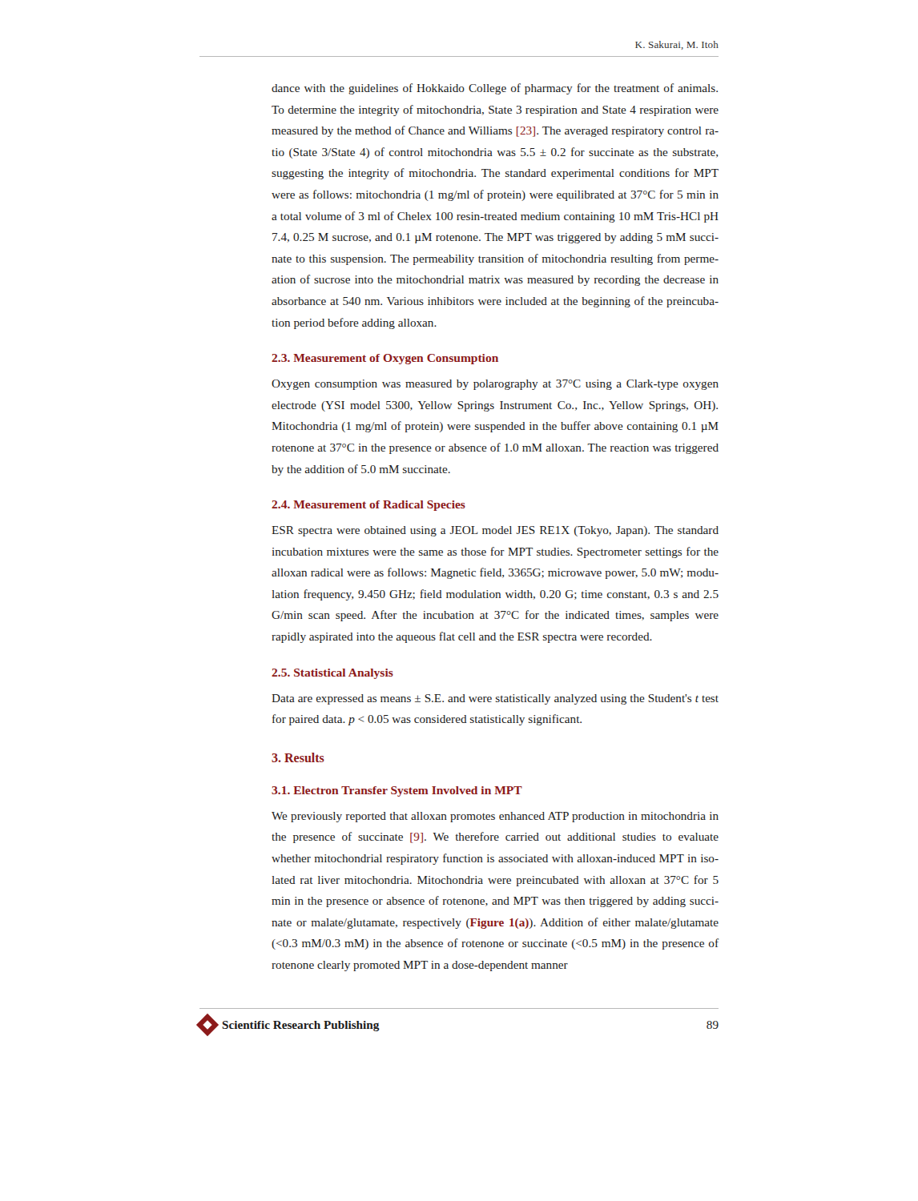K. Sakurai, M. Itoh
dance with the guidelines of Hokkaido College of pharmacy for the treatment of animals. To determine the integrity of mitochondria, State 3 respiration and State 4 respiration were measured by the method of Chance and Williams [23]. The averaged respiratory control ratio (State 3/State 4) of control mitochondria was 5.5 ± 0.2 for succinate as the substrate, suggesting the integrity of mitochondria. The standard experimental conditions for MPT were as follows: mitochondria (1 mg/ml of protein) were equilibrated at 37°C for 5 min in a total volume of 3 ml of Chelex 100 resin-treated medium containing 10 mM Tris-HCl pH 7.4, 0.25 M sucrose, and 0.1 µM rotenone. The MPT was triggered by adding 5 mM succinate to this suspension. The permeability transition of mitochondria resulting from permeation of sucrose into the mitochondrial matrix was measured by recording the decrease in absorbance at 540 nm. Various inhibitors were included at the beginning of the preincubation period before adding alloxan.
2.3. Measurement of Oxygen Consumption
Oxygen consumption was measured by polarography at 37°C using a Clark-type oxygen electrode (YSI model 5300, Yellow Springs Instrument Co., Inc., Yellow Springs, OH). Mitochondria (1 mg/ml of protein) were suspended in the buffer above containing 0.1 µM rotenone at 37°C in the presence or absence of 1.0 mM alloxan. The reaction was triggered by the addition of 5.0 mM succinate.
2.4. Measurement of Radical Species
ESR spectra were obtained using a JEOL model JES RE1X (Tokyo, Japan). The standard incubation mixtures were the same as those for MPT studies. Spectrometer settings for the alloxan radical were as follows: Magnetic field, 3365G; microwave power, 5.0 mW; modulation frequency, 9.450 GHz; field modulation width, 0.20 G; time constant, 0.3 s and 2.5 G/min scan speed. After the incubation at 37°C for the indicated times, samples were rapidly aspirated into the aqueous flat cell and the ESR spectra were recorded.
2.5. Statistical Analysis
Data are expressed as means ± S.E. and were statistically analyzed using the Student's t test for paired data. p < 0.05 was considered statistically significant.
3. Results
3.1. Electron Transfer System Involved in MPT
We previously reported that alloxan promotes enhanced ATP production in mitochondria in the presence of succinate [9]. We therefore carried out additional studies to evaluate whether mitochondrial respiratory function is associated with alloxan-induced MPT in isolated rat liver mitochondria. Mitochondria were preincubated with alloxan at 37°C for 5 min in the presence or absence of rotenone, and MPT was then triggered by adding succinate or malate/glutamate, respectively (Figure 1(a)). Addition of either malate/glutamate (<0.3 mM/0.3 mM) in the absence of rotenone or succinate (<0.5 mM) in the presence of rotenone clearly promoted MPT in a dose-dependent manner
Scientific Research Publishing
89